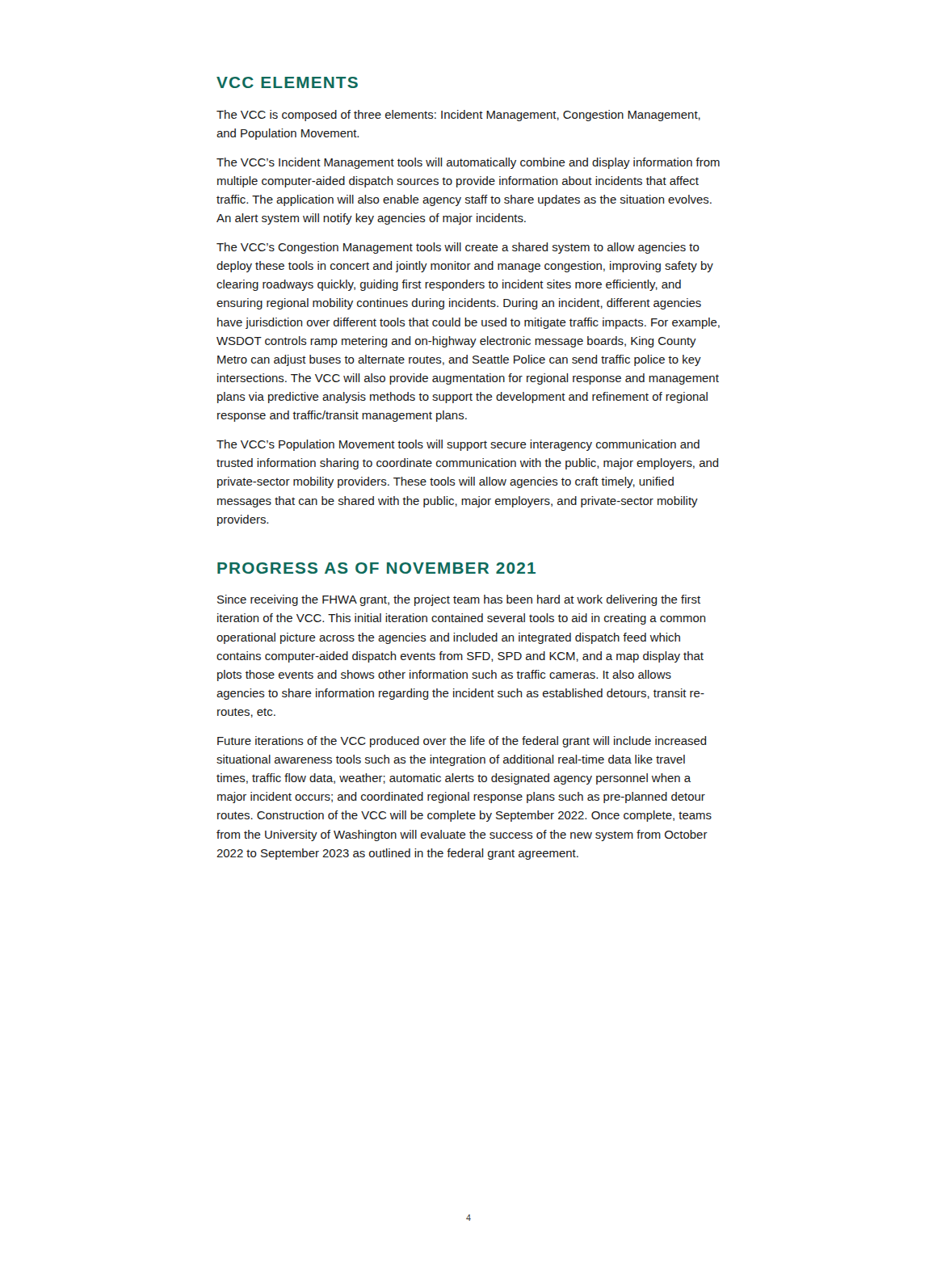VCC Elements
The VCC is composed of three elements: Incident Management, Congestion Management, and Population Movement.
The VCC’s Incident Management tools will automatically combine and display information from multiple computer-aided dispatch sources to provide information about incidents that affect traffic. The application will also enable agency staff to share updates as the situation evolves. An alert system will notify key agencies of major incidents.
The VCC’s Congestion Management tools will create a shared system to allow agencies to deploy these tools in concert and jointly monitor and manage congestion, improving safety by clearing roadways quickly, guiding first responders to incident sites more efficiently, and ensuring regional mobility continues during incidents. During an incident, different agencies have jurisdiction over different tools that could be used to mitigate traffic impacts. For example, WSDOT controls ramp metering and on-highway electronic message boards, King County Metro can adjust buses to alternate routes, and Seattle Police can send traffic police to key intersections. The VCC will also provide augmentation for regional response and management plans via predictive analysis methods to support the development and refinement of regional response and traffic/transit management plans.
The VCC’s Population Movement tools will support secure interagency communication and trusted information sharing to coordinate communication with the public, major employers, and private-sector mobility providers. These tools will allow agencies to craft timely, unified messages that can be shared with the public, major employers, and private-sector mobility providers.
Progress as of November 2021
Since receiving the FHWA grant, the project team has been hard at work delivering the first iteration of the VCC. This initial iteration contained several tools to aid in creating a common operational picture across the agencies and included an integrated dispatch feed which contains computer-aided dispatch events from SFD, SPD and KCM, and a map display that plots those events and shows other information such as traffic cameras. It also allows agencies to share information regarding the incident such as established detours, transit re-routes, etc.
Future iterations of the VCC produced over the life of the federal grant will include increased situational awareness tools such as the integration of additional real-time data like travel times, traffic flow data, weather; automatic alerts to designated agency personnel when a major incident occurs; and coordinated regional response plans such as pre-planned detour routes. Construction of the VCC will be complete by September 2022. Once complete, teams from the University of Washington will evaluate the success of the new system from October 2022 to September 2023 as outlined in the federal grant agreement.
4